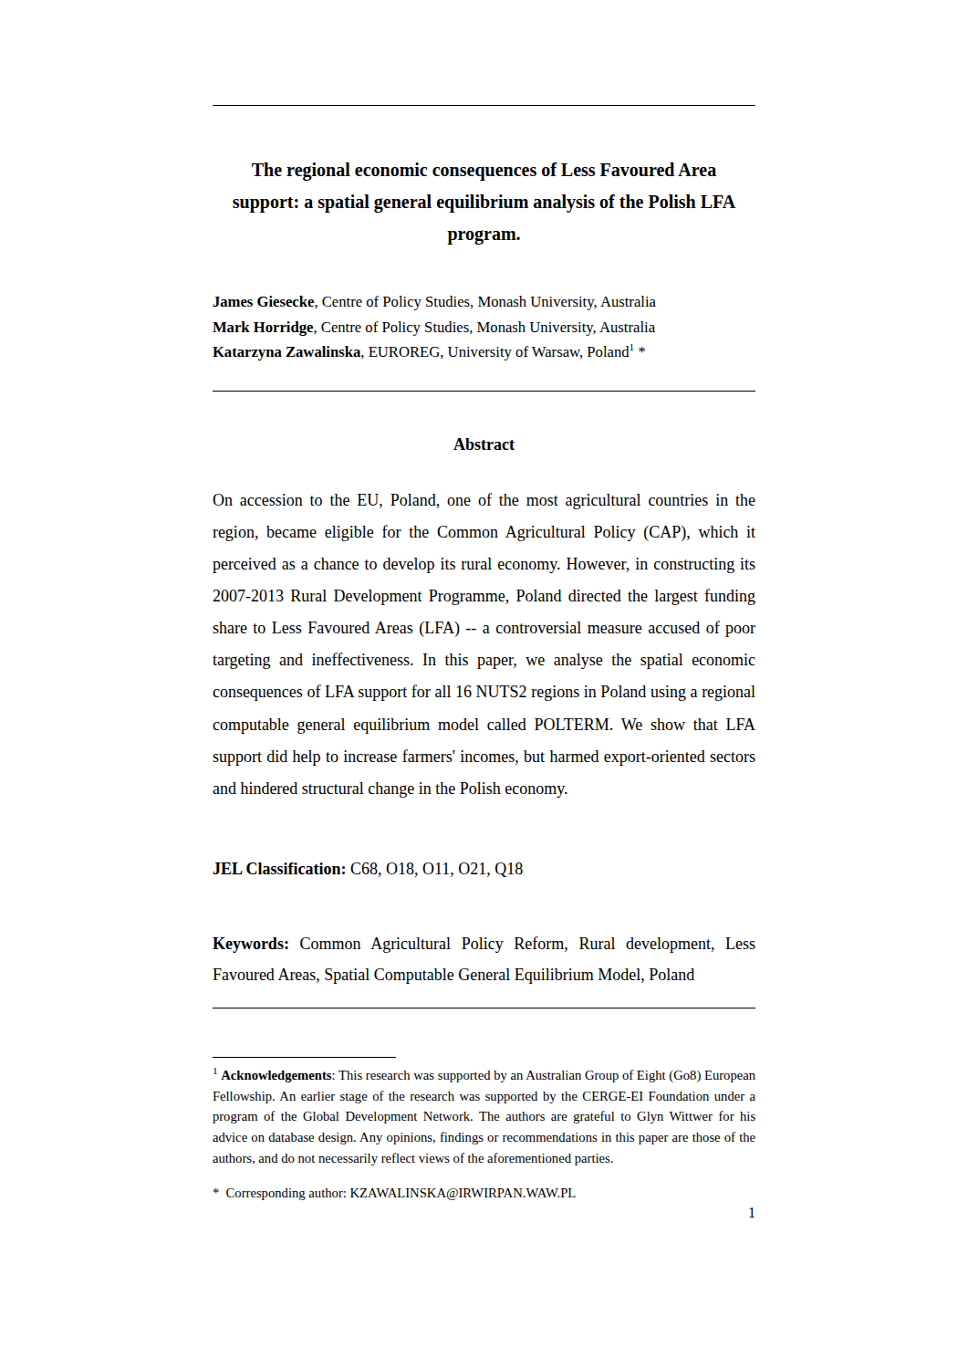The regional economic consequences of Less Favoured Area support: a spatial general equilibrium analysis of the Polish LFA program.
James Giesecke, Centre of Policy Studies, Monash University, Australia
Mark Horridge, Centre of Policy Studies, Monash University, Australia
Katarzyna Zawalinska, EUROREG, University of Warsaw, Poland1 *
Abstract
On accession to the EU, Poland, one of the most agricultural countries in the region, became eligible for the Common Agricultural Policy (CAP), which it perceived as a chance to develop its rural economy. However, in constructing its 2007-2013 Rural Development Programme, Poland directed the largest funding share to Less Favoured Areas (LFA) -- a controversial measure accused of poor targeting and ineffectiveness. In this paper, we analyse the spatial economic consequences of LFA support for all 16 NUTS2 regions in Poland using a regional computable general equilibrium model called POLTERM. We show that LFA support did help to increase farmers' incomes, but harmed export-oriented sectors and hindered structural change in the Polish economy.
JEL Classification: C68, O18, O11, O21, Q18
Keywords: Common Agricultural Policy Reform, Rural development, Less Favoured Areas, Spatial Computable General Equilibrium Model, Poland
1 Acknowledgements: This research was supported by an Australian Group of Eight (Go8) European Fellowship. An earlier stage of the research was supported by the CERGE-EI Foundation under a program of the Global Development Network. The authors are grateful to Glyn Wittwer for his advice on database design. Any opinions, findings or recommendations in this paper are those of the authors, and do not necessarily reflect views of the aforementioned parties.
* Corresponding author: KZAWALINSKA@IRWIRPAN.WAW.PL
1